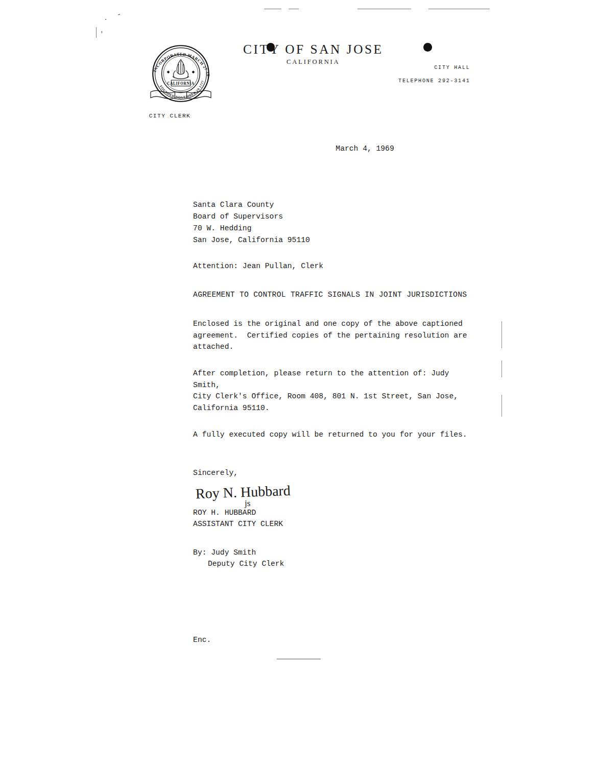.
'
-
INCORPORATED MARCH 27 1850 FOUNDED NOVEMBER 29 1777 CALIFORNIA
CITY CLERK
CITY OF SAN JOSE
CALIFORNIA
CITY HALL
TELEPHONE 292-3141
March 4, 1969
Santa Clara County
Board of Supervisors
70 W. Hedding
San Jose, California 95110
Attention: Jean Pullan, Clerk
AGREEMENT TO CONTROL TRAFFIC SIGNALS IN JOINT JURISDICTIONS
Enclosed is the original and one copy of the above captioned
agreement. Certified copies of the pertaining resolution are
attached.
After completion, please return to the attention of: Judy Smith,
City Clerk's Office, Room 408, 801 N. 1st Street, San Jose,
California 95110.
A fully executed copy will be returned to you for your files.
Sincerely,
Roy N. Hubbard
js
ROY H. HUBBARD
ASSISTANT CITY CLERK
By: Judy Smith
Deputy City Clerk
Enc.